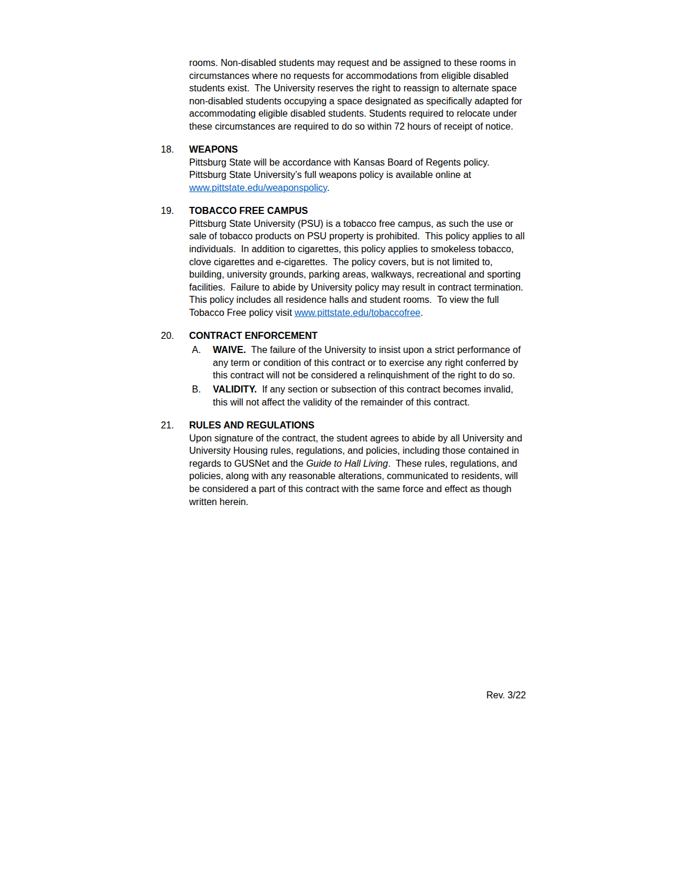rooms. Non-disabled students may request and be assigned to these rooms in circumstances where no requests for accommodations from eligible disabled students exist. The University reserves the right to reassign to alternate space non-disabled students occupying a space designated as specifically adapted for accommodating eligible disabled students. Students required to relocate under these circumstances are required to do so within 72 hours of receipt of notice.
18.
Weapons
Pittsburg State will be accordance with Kansas Board of Regents policy. Pittsburg State University’s full weapons policy is available online at www.pittstate.edu/weaponspolicy.
19.
Tobacco Free Campus
Pittsburg State University (PSU) is a tobacco free campus, as such the use or sale of tobacco products on PSU property is prohibited. This policy applies to all individuals. In addition to cigarettes, this policy applies to smokeless tobacco, clove cigarettes and e-cigarettes. The policy covers, but is not limited to, building, university grounds, parking areas, walkways, recreational and sporting facilities. Failure to abide by University policy may result in contract termination. This policy includes all residence halls and student rooms. To view the full Tobacco Free policy visit www.pittstate.edu/tobaccofree.
20.
Contract Enforcement
A. WAIVE. The failure of the University to insist upon a strict performance of any term or condition of this contract or to exercise any right conferred by this contract will not be considered a relinquishment of the right to do so.
B. VALIDITY. If any section or subsection of this contract becomes invalid, this will not affect the validity of the remainder of this contract.
21.
Rules and Regulations
Upon signature of the contract, the student agrees to abide by all University and University Housing rules, regulations, and policies, including those contained in regards to GUSNet and the Guide to Hall Living. These rules, regulations, and policies, along with any reasonable alterations, communicated to residents, will be considered a part of this contract with the same force and effect as though written herein.
Rev. 3/22